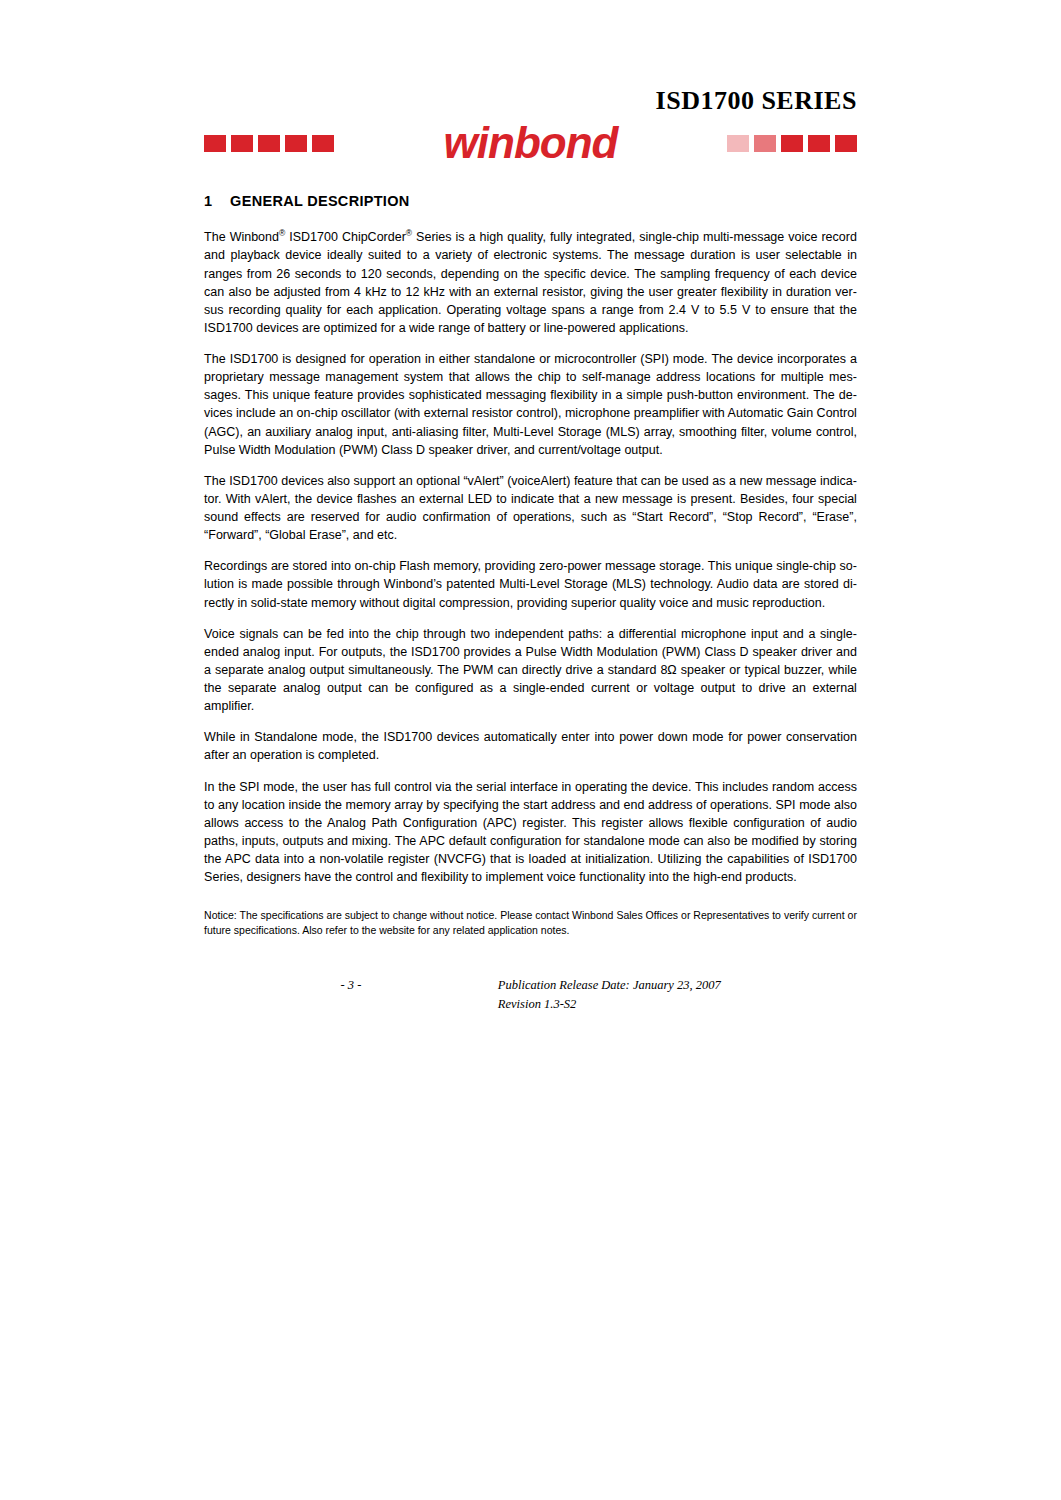ISD1700 SERIES
winbond
1 GENERAL DESCRIPTION
The Winbond® ISD1700 ChipCorder® Series is a high quality, fully integrated, single-chip multi-message voice record and playback device ideally suited to a variety of electronic systems. The message duration is user selectable in ranges from 26 seconds to 120 seconds, depending on the specific device. The sampling frequency of each device can also be adjusted from 4 kHz to 12 kHz with an external resistor, giving the user greater flexibility in duration versus recording quality for each application. Operating voltage spans a range from 2.4 V to 5.5 V to ensure that the ISD1700 devices are optimized for a wide range of battery or line-powered applications.
The ISD1700 is designed for operation in either standalone or microcontroller (SPI) mode. The device incorporates a proprietary message management system that allows the chip to self-manage address locations for multiple messages. This unique feature provides sophisticated messaging flexibility in a simple push-button environment. The devices include an on-chip oscillator (with external resistor control), microphone preamplifier with Automatic Gain Control (AGC), an auxiliary analog input, anti-aliasing filter, Multi-Level Storage (MLS) array, smoothing filter, volume control, Pulse Width Modulation (PWM) Class D speaker driver, and current/voltage output.
The ISD1700 devices also support an optional “vAlert” (voiceAlert) feature that can be used as a new message indicator. With vAlert, the device flashes an external LED to indicate that a new message is present. Besides, four special sound effects are reserved for audio confirmation of operations, such as “Start Record”, “Stop Record”, “Erase”, “Forward”, “Global Erase”, and etc.
Recordings are stored into on-chip Flash memory, providing zero-power message storage. This unique single-chip solution is made possible through Winbond’s patented Multi-Level Storage (MLS) technology. Audio data are stored directly in solid-state memory without digital compression, providing superior quality voice and music reproduction.
Voice signals can be fed into the chip through two independent paths: a differential microphone input and a single-ended analog input. For outputs, the ISD1700 provides a Pulse Width Modulation (PWM) Class D speaker driver and a separate analog output simultaneously. The PWM can directly drive a standard 8Ω speaker or typical buzzer, while the separate analog output can be configured as a single-ended current or voltage output to drive an external amplifier.
While in Standalone mode, the ISD1700 devices automatically enter into power down mode for power conservation after an operation is completed.
In the SPI mode, the user has full control via the serial interface in operating the device. This includes random access to any location inside the memory array by specifying the start address and end address of operations. SPI mode also allows access to the Analog Path Configuration (APC) register. This register allows flexible configuration of audio paths, inputs, outputs and mixing. The APC default configuration for standalone mode can also be modified by storing the APC data into a non-volatile register (NVCFG) that is loaded at initialization. Utilizing the capabilities of ISD1700 Series, designers have the control and flexibility to implement voice functionality into the high-end products.
Notice: The specifications are subject to change without notice. Please contact Winbond Sales Offices or Representatives to verify current or future specifications. Also refer to the website for any related application notes.
- 3 -
Publication Release Date: January 23, 2007
Revision 1.3-S2